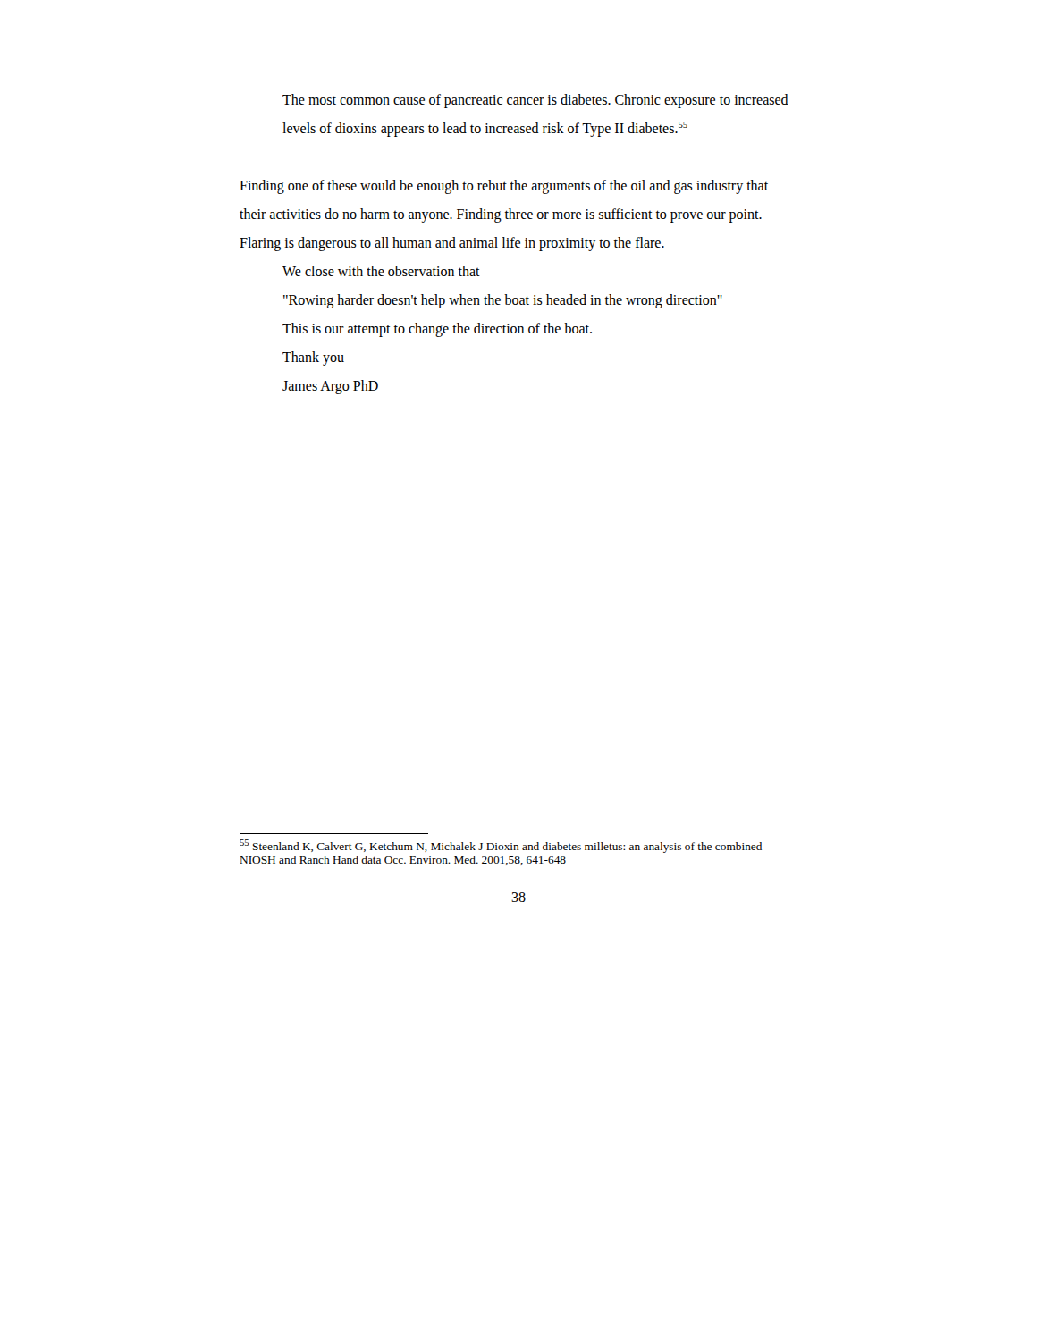The most common cause of pancreatic cancer is diabetes. Chronic exposure to increased levels of dioxins appears to lead to increased risk of Type II diabetes.55
Finding one of these would be enough to rebut the arguments of the oil and gas industry that their activities do no harm to anyone. Finding three or more is sufficient to prove our point. Flaring is dangerous to all human and animal life in proximity to the flare.
We close with the observation that
"Rowing harder doesn't help when the boat is headed in the wrong direction"
This is our attempt to change the direction of the boat.
Thank you
James Argo PhD
55 Steenland K, Calvert G, Ketchum N, Michalek J Dioxin and diabetes milletus: an analysis of the combined NIOSH and Ranch Hand data Occ. Environ. Med. 2001,58, 641-648
38